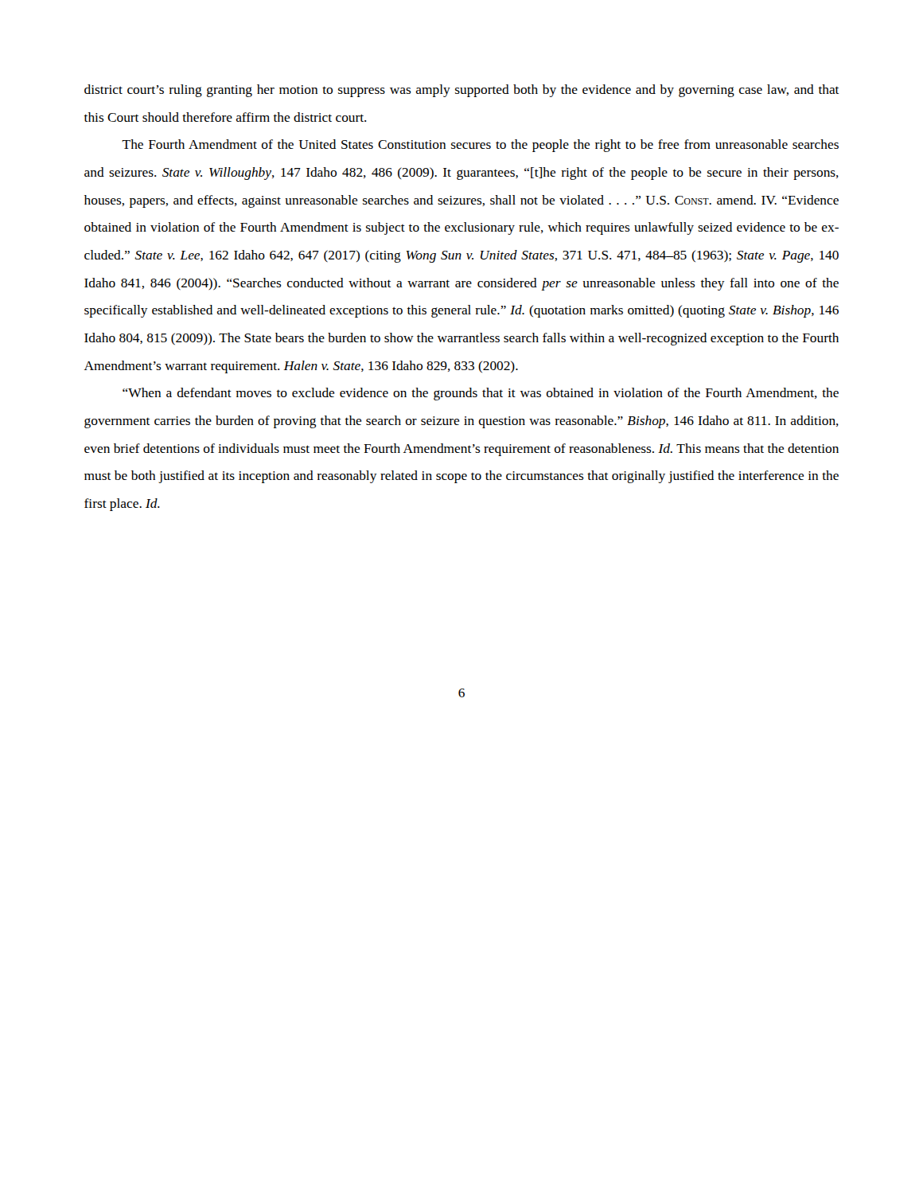district court’s ruling granting her motion to suppress was amply supported both by the evidence and by governing case law, and that this Court should therefore affirm the district court.
The Fourth Amendment of the United States Constitution secures to the people the right to be free from unreasonable searches and seizures. State v. Willoughby, 147 Idaho 482, 486 (2009). It guarantees, “[t]he right of the people to be secure in their persons, houses, papers, and effects, against unreasonable searches and seizures, shall not be violated . . . .” U.S. Const. amend. IV. “Evidence obtained in violation of the Fourth Amendment is subject to the exclusionary rule, which requires unlawfully seized evidence to be excluded.” State v. Lee, 162 Idaho 642, 647 (2017) (citing Wong Sun v. United States, 371 U.S. 471, 484–85 (1963); State v. Page, 140 Idaho 841, 846 (2004)). “Searches conducted without a warrant are considered per se unreasonable unless they fall into one of the specifically established and well-delineated exceptions to this general rule.” Id. (quotation marks omitted) (quoting State v. Bishop, 146 Idaho 804, 815 (2009)). The State bears the burden to show the warrantless search falls within a well-recognized exception to the Fourth Amendment’s warrant requirement. Halen v. State, 136 Idaho 829, 833 (2002).
“When a defendant moves to exclude evidence on the grounds that it was obtained in violation of the Fourth Amendment, the government carries the burden of proving that the search or seizure in question was reasonable.” Bishop, 146 Idaho at 811. In addition, even brief detentions of individuals must meet the Fourth Amendment’s requirement of reasonableness. Id. This means that the detention must be both justified at its inception and reasonably related in scope to the circumstances that originally justified the interference in the first place. Id.
6